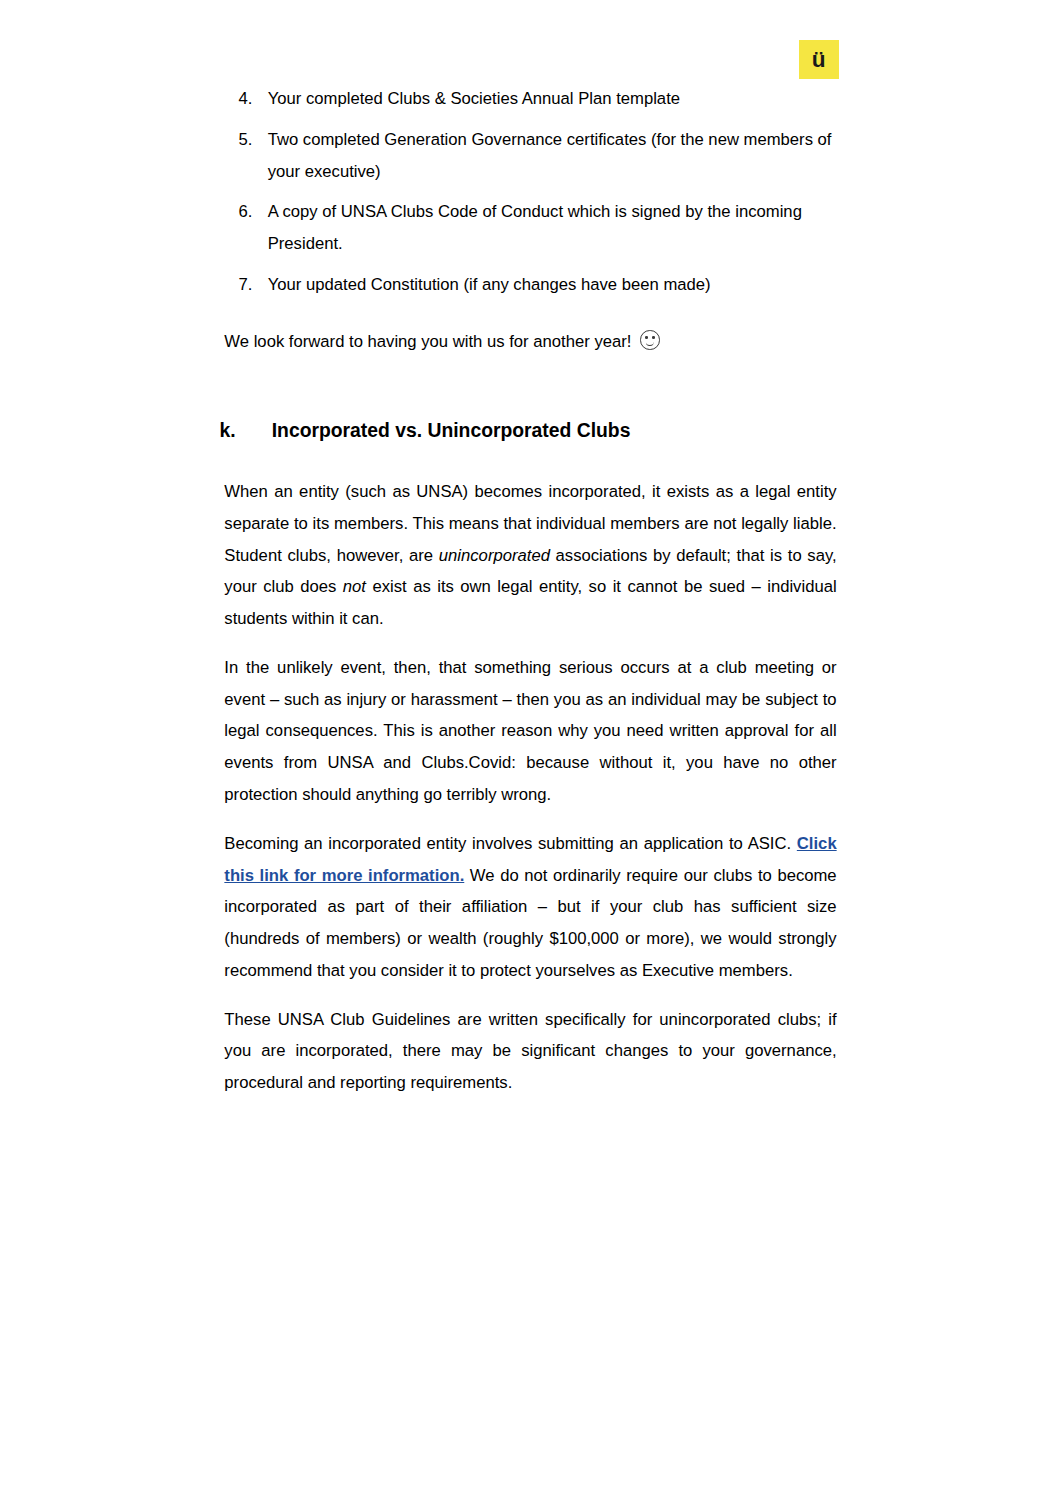ü
Your completed Clubs & Societies Annual Plan template
Two completed Generation Governance certificates (for the new members of your executive)
A copy of UNSA Clubs Code of Conduct which is signed by the incoming President.
Your updated Constitution (if any changes have been made)
We look forward to having you with us for another year!
k. Incorporated vs. Unincorporated Clubs
When an entity (such as UNSA) becomes incorporated, it exists as a legal entity separate to its members. This means that individual members are not legally liable. Student clubs, however, are unincorporated associations by default; that is to say, your club does not exist as its own legal entity, so it cannot be sued – individual students within it can.
In the unlikely event, then, that something serious occurs at a club meeting or event – such as injury or harassment – then you as an individual may be subject to legal consequences. This is another reason why you need written approval for all events from UNSA and Clubs.Covid: because without it, you have no other protection should anything go terribly wrong.
Becoming an incorporated entity involves submitting an application to ASIC. Click this link for more information. We do not ordinarily require our clubs to become incorporated as part of their affiliation – but if your club has sufficient size (hundreds of members) or wealth (roughly $100,000 or more), we would strongly recommend that you consider it to protect yourselves as Executive members.
These UNSA Club Guidelines are written specifically for unincorporated clubs; if you are incorporated, there may be significant changes to your governance, procedural and reporting requirements.